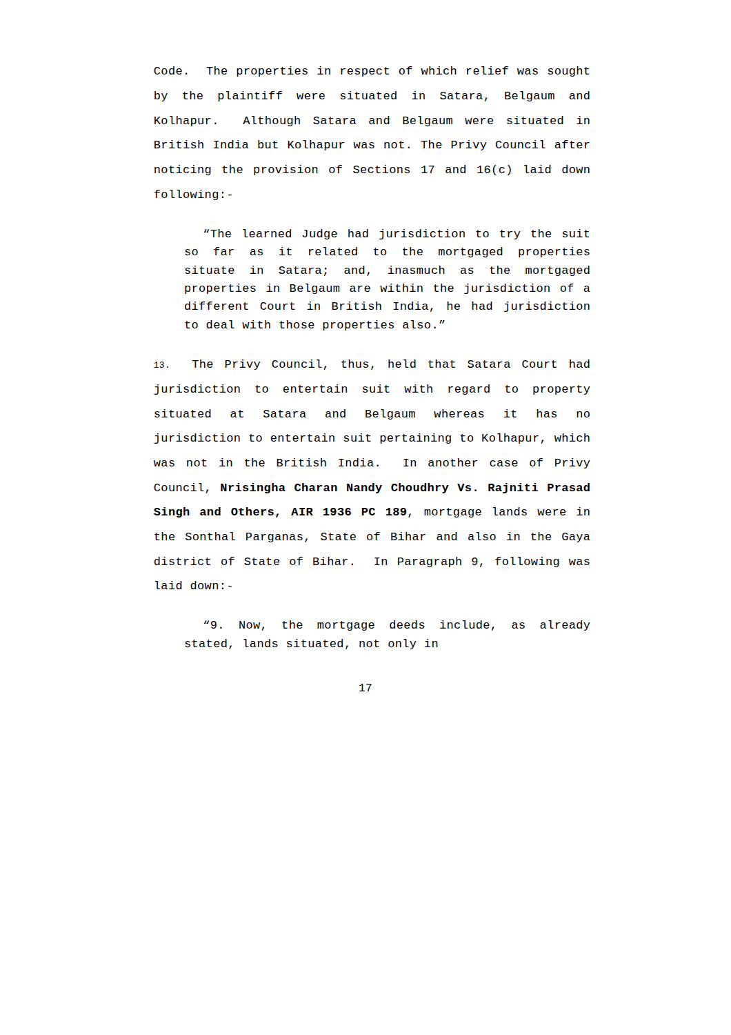Code. The properties in respect of which relief was sought by the plaintiff were situated in Satara, Belgaum and Kolhapur. Although Satara and Belgaum were situated in British India but Kolhapur was not. The Privy Council after noticing the provision of Sections 17 and 16(c) laid down following:-
“The learned Judge had jurisdiction to try the suit so far as it related to the mortgaged properties situate in Satara; and, inasmuch as the mortgaged properties in Belgaum are within the jurisdiction of a different Court in British India, he had jurisdiction to deal with those properties also.”
13. The Privy Council, thus, held that Satara Court had jurisdiction to entertain suit with regard to property situated at Satara and Belgaum whereas it has no jurisdiction to entertain suit pertaining to Kolhapur, which was not in the British India. In another case of Privy Council, Nrisingha Charan Nandy Choudhry Vs. Rajniti Prasad Singh and Others, AIR 1936 PC 189, mortgage lands were in the Sonthal Parganas, State of Bihar and also in the Gaya district of State of Bihar. In Paragraph 9, following was laid down:-
“9. Now, the mortgage deeds include, as already stated, lands situated, not only in
17